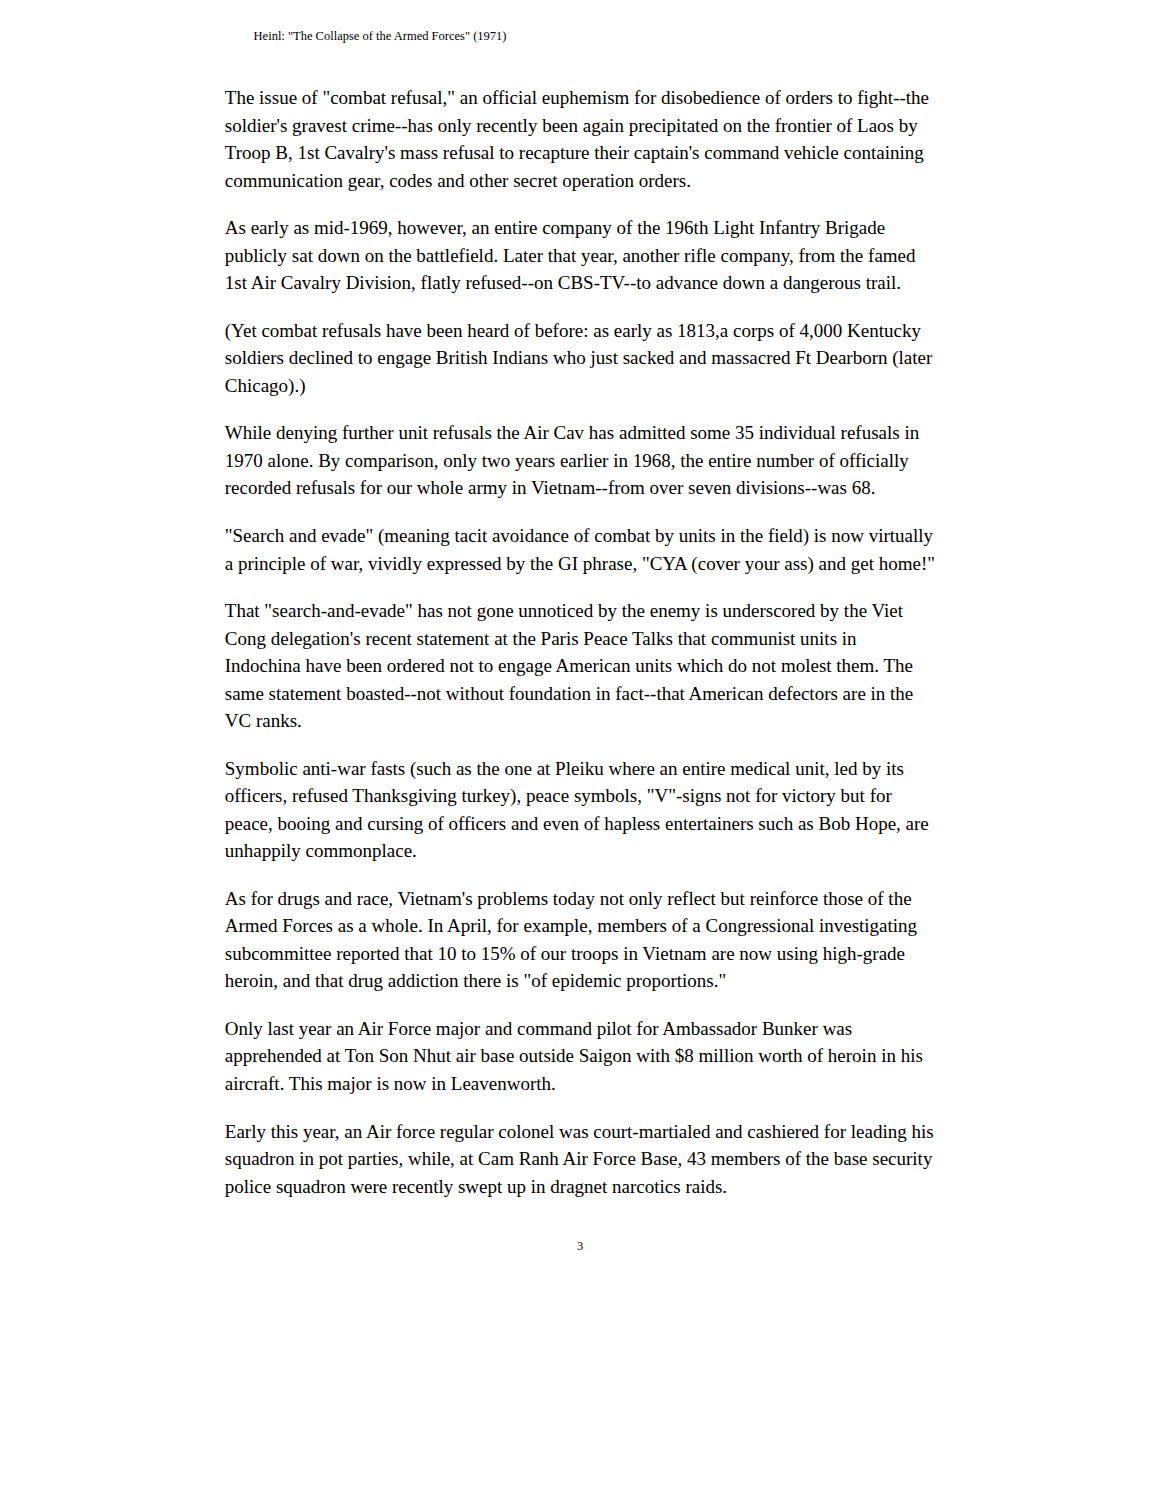Heinl: "The Collapse of the Armed Forces" (1971)
The issue of "combat refusal," an official euphemism for disobedience of orders to fight--the soldier's gravest crime--has only recently been again precipitated on the frontier of Laos by Troop B, 1st Cavalry's mass refusal to recapture their captain's command vehicle containing communication gear, codes and other secret operation orders.
As early as mid-1969, however, an entire company of the 196th Light Infantry Brigade publicly sat down on the battlefield. Later that year, another rifle company, from the famed 1st Air Cavalry Division, flatly refused--on CBS-TV--to advance down a dangerous trail.
(Yet combat refusals have been heard of before: as early as 1813,a corps of 4,000 Kentucky soldiers declined to engage British Indians who just sacked and massacred Ft Dearborn (later Chicago).)
While denying further unit refusals the Air Cav has admitted some 35 individual refusals in 1970 alone. By comparison, only two years earlier in 1968, the entire number of officially recorded refusals for our whole army in Vietnam--from over seven divisions--was 68.
"Search and evade" (meaning tacit avoidance of combat by units in the field) is now virtually a principle of war, vividly expressed by the GI phrase, "CYA (cover your ass) and get home!"
That "search-and-evade" has not gone unnoticed by the enemy is underscored by the Viet Cong delegation's recent statement at the Paris Peace Talks that communist units in Indochina have been ordered not to engage American units which do not molest them. The same statement boasted--not without foundation in fact--that American defectors are in the VC ranks.
Symbolic anti-war fasts (such as the one at Pleiku where an entire medical unit, led by its officers, refused Thanksgiving turkey), peace symbols, "V"-signs not for victory but for peace, booing and cursing of officers and even of hapless entertainers such as Bob Hope, are unhappily commonplace.
As for drugs and race, Vietnam's problems today not only reflect but reinforce those of the Armed Forces as a whole. In April, for example, members of a Congressional investigating subcommittee reported that 10 to 15% of our troops in Vietnam are now using high-grade heroin, and that drug addiction there is "of epidemic proportions."
Only last year an Air Force major and command pilot for Ambassador Bunker was apprehended at Ton Son Nhut air base outside Saigon with $8 million worth of heroin in his aircraft. This major is now in Leavenworth.
Early this year, an Air force regular colonel was court-martialed and cashiered for leading his squadron in pot parties, while, at Cam Ranh Air Force Base, 43 members of the base security police squadron were recently swept up in dragnet narcotics raids.
3